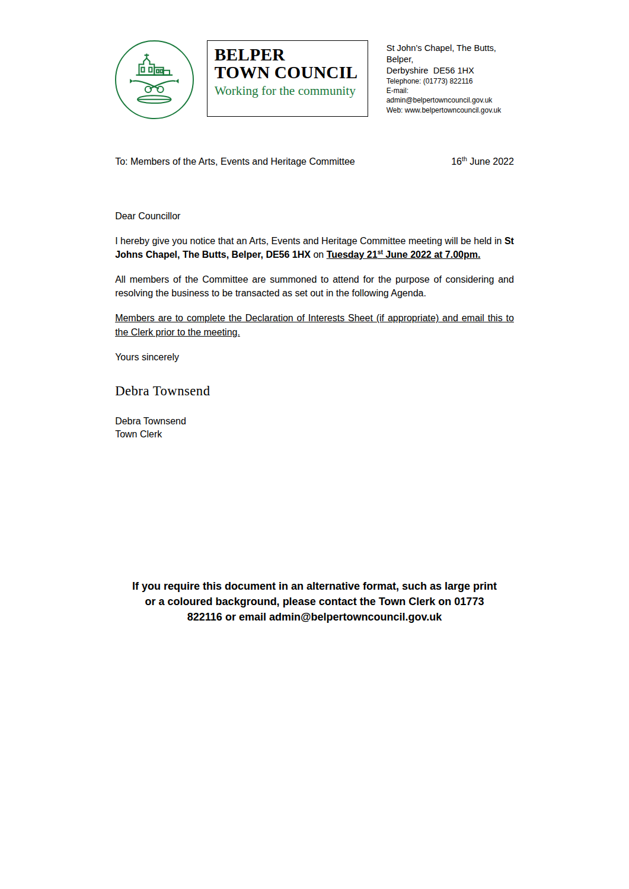BELPER
TOWN COUNCIL
Working for the community
St John’s Chapel, The Butts, Belper,
Derbyshire DE56 1HX
Telephone: (01773) 822116
E-mail:
admin@belpertowncouncil.gov.uk
Web: www.belpertowncouncil.gov.uk
To: Members of the Arts, Events and Heritage Committee
16th June 2022
Dear Councillor
I hereby give you notice that an Arts, Events and Heritage Committee meeting will be held in St Johns Chapel, The Butts, Belper, DE56 1HX on Tuesday 21st June 2022 at 7.00pm.
All members of the Committee are summoned to attend for the purpose of considering and resolving the business to be transacted as set out in the following Agenda.
Members are to complete the Declaration of Interests Sheet (if appropriate) and email this to the Clerk prior to the meeting.
Yours sincerely
Debra Townsend
Debra Townsend
Town Clerk
If you require this document in an alternative format, such as large print or a coloured background, please contact the Town Clerk on 01773 822116 or email admin@belpertowncouncil.gov.uk